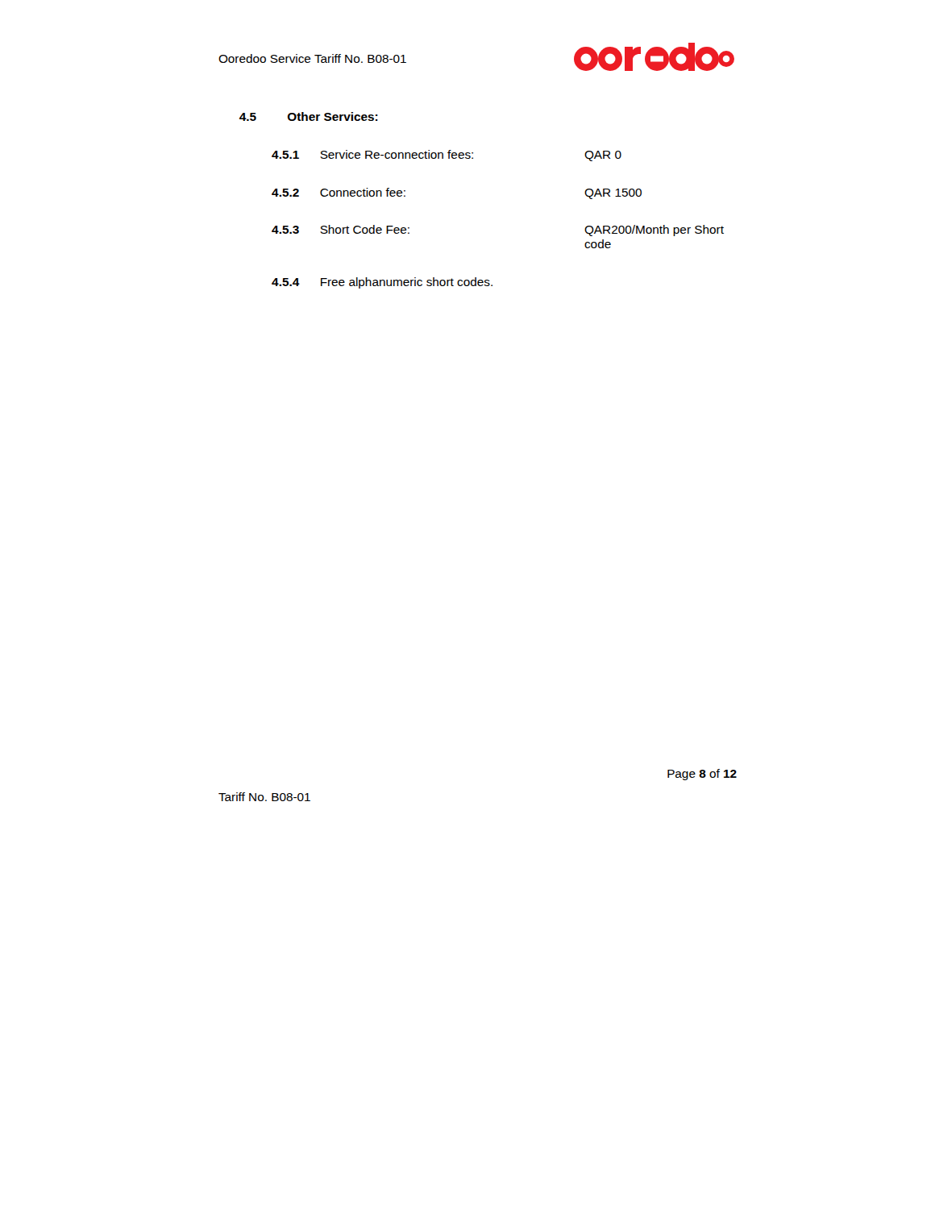Ooredoo Service Tariff No. B08-01
4.5 Other Services:
4.5.1 Service Re-connection fees: QAR 0
4.5.2 Connection fee: QAR 1500
4.5.3 Short Code Fee: QAR200/Month per Short code
4.5.4 Free alphanumeric short codes.
Page 8 of 12
Tariff No. B08-01